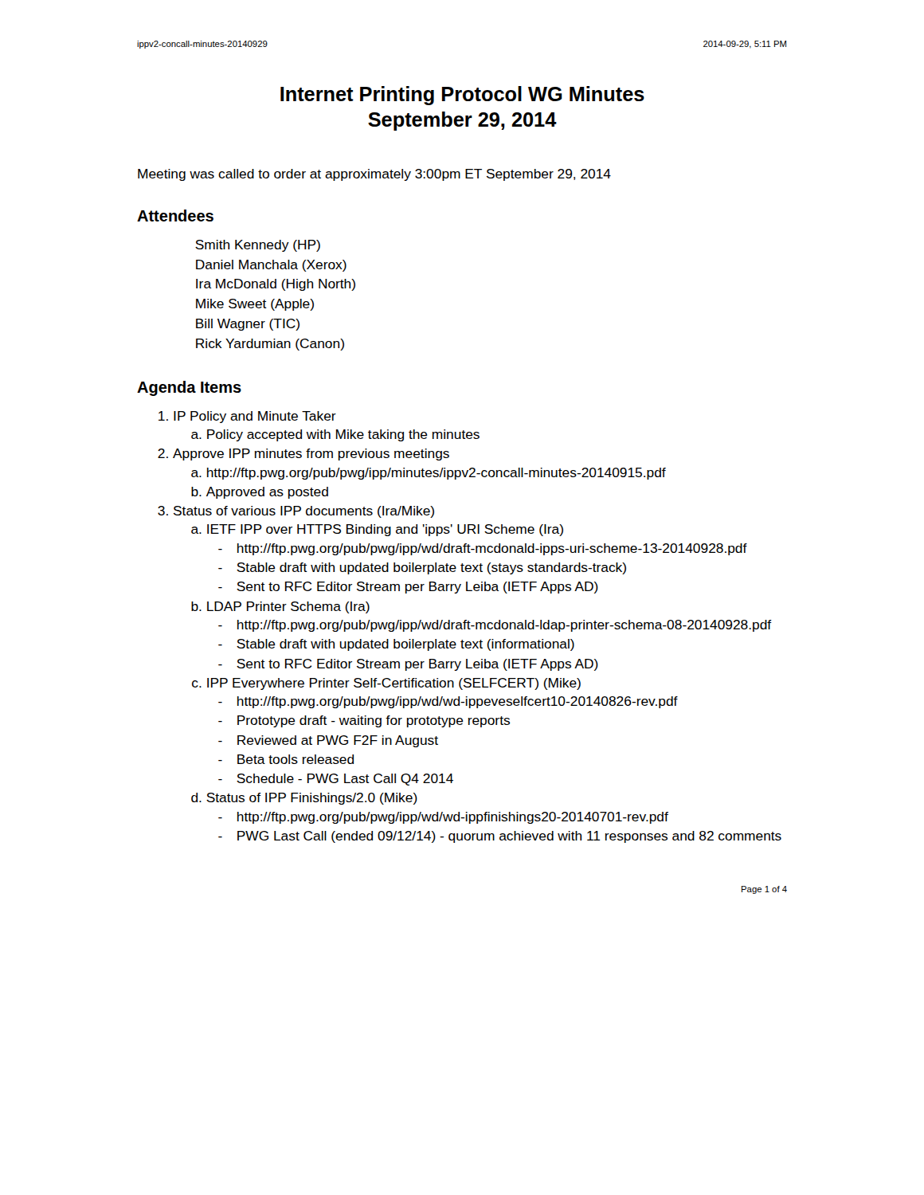ippv2-concall-minutes-20140929 2014-09-29, 5:11 PM
Internet Printing Protocol WG Minutes
September 29, 2014
Meeting was called to order at approximately 3:00pm ET September 29, 2014
Attendees
Smith Kennedy (HP)
Daniel Manchala (Xerox)
Ira McDonald (High North)
Mike Sweet (Apple)
Bill Wagner (TIC)
Rick Yardumian (Canon)
Agenda Items
IP Policy and Minute Taker
Policy accepted with Mike taking the minutes
Approve IPP minutes from previous meetings
http://ftp.pwg.org/pub/pwg/ipp/minutes/ippv2-concall-minutes-20140915.pdf
Approved as posted
Status of various IPP documents (Ira/Mike)
IETF IPP over HTTPS Binding and 'ipps' URI Scheme (Ira)
http://ftp.pwg.org/pub/pwg/ipp/wd/draft-mcdonald-ipps-uri-scheme-13-20140928.pdf
Stable draft with updated boilerplate text (stays standards-track)
Sent to RFC Editor Stream per Barry Leiba (IETF Apps AD)
LDAP Printer Schema (Ira)
http://ftp.pwg.org/pub/pwg/ipp/wd/draft-mcdonald-ldap-printer-schema-08-20140928.pdf
Stable draft with updated boilerplate text (informational)
Sent to RFC Editor Stream per Barry Leiba (IETF Apps AD)
IPP Everywhere Printer Self-Certification (SELFCERT) (Mike)
http://ftp.pwg.org/pub/pwg/ipp/wd/wd-ippeveselfcert10-20140826-rev.pdf
Prototype draft - waiting for prototype reports
Reviewed at PWG F2F in August
Beta tools released
Schedule - PWG Last Call Q4 2014
Status of IPP Finishings/2.0 (Mike)
http://ftp.pwg.org/pub/pwg/ipp/wd/wd-ippfinishings20-20140701-rev.pdf
PWG Last Call (ended 09/12/14) - quorum achieved with 11 responses and 82 comments
Page 1 of 4